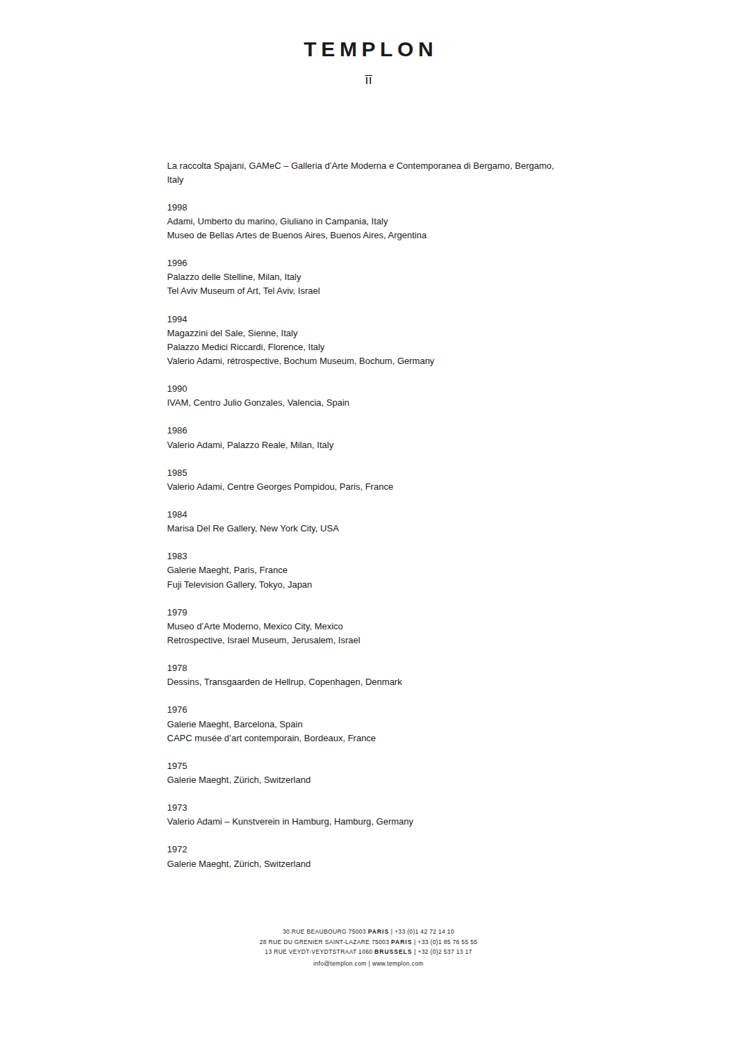TEMPLON
īī
La raccolta Spajani, GAMeC – Galleria d’Arte Moderna e Contemporanea di Bergamo, Bergamo, Italy
1998
Adami, Umberto du marino, Giuliano in Campania, Italy
Museo de Bellas Artes de Buenos Aires, Buenos Aires, Argentina
1996
Palazzo delle Stelline, Milan, Italy
Tel Aviv Museum of Art, Tel Aviv, Israel
1994
Magazzini del Sale, Sienne, Italy
Palazzo Medici Riccardi, Florence, Italy
Valerio Adami, rétrospective, Bochum Museum, Bochum, Germany
1990
IVAM, Centro Julio Gonzales, Valencia, Spain
1986
Valerio Adami, Palazzo Reale, Milan, Italy
1985
Valerio Adami, Centre Georges Pompidou, Paris, France
1984
Marisa Del Re Gallery, New York City, USA
1983
Galerie Maeght, Paris, France
Fuji Television Gallery, Tokyo, Japan
1979
Museo d’Arte Moderno, Mexico City, Mexico
Retrospective, Israel Museum, Jerusalem, Israel
1978
Dessins, Transgaarden de Hellrup, Copenhagen, Denmark
1976
Galerie Maeght, Barcelona, Spain
CAPC musée d’art contemporain, Bordeaux, France
1975
Galerie Maeght, Zürich, Switzerland
1973
Valerio Adami – Kunstverein in Hamburg, Hamburg, Germany
1972
Galerie Maeght, Zürich, Switzerland
30 RUE BEAUBOURG 75003 PARIS | +33 (0)1 42 72 14 10
28 RUE DU GRENIER SAINT-LAZARE 75003 PARIS | +33 (0)1 85 76 55 55
13 RUE VEYDT-VEYDTSTRAAT 1060 BRUSSELS | +32 (0)2 537 13 17
info@templon.com | www.templon.com